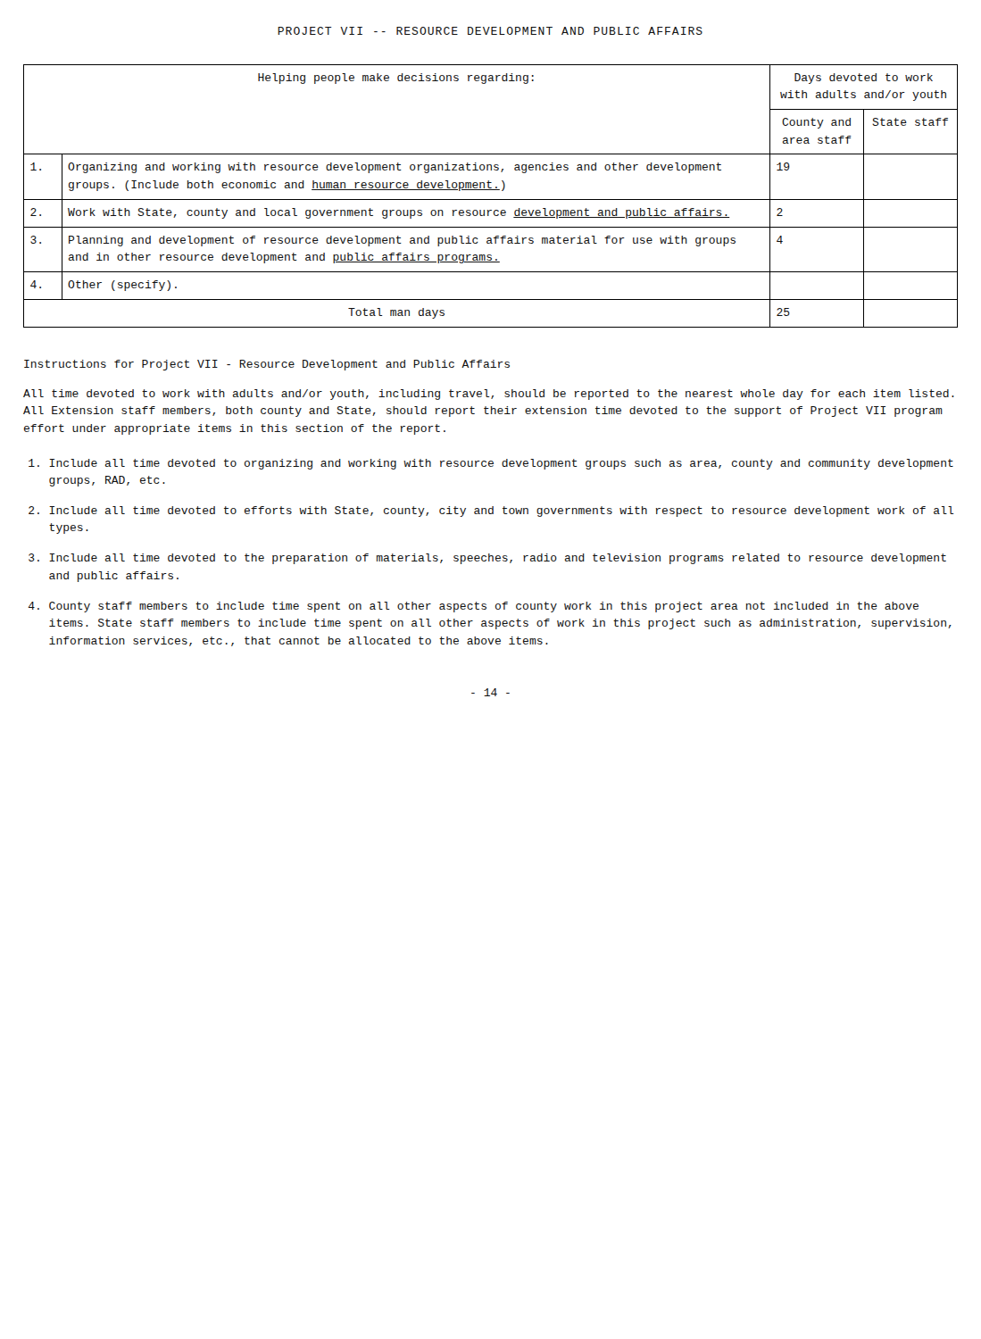PROJECT VII -- RESOURCE DEVELOPMENT AND PUBLIC AFFAIRS
| Helping people make decisions regarding: | Days devoted to work with adults and/or youth |
| --- | --- |
| County and area staff | State staff |
| 1. | Organizing and working with resource development organizations, agencies and other development groups. (Include both economic and human resource development. ) | 19 | |
| 2. | Work with State, county and local government groups on resource development and public affairs. | 2 | |
| 3. | Planning and development of resource development and public affairs material for use with groups and in other resource development and public affairs programs. | 4 | |
| 4. | Other (specify). | | |
| Total man days | 25 | |
Instructions for Project VII - Resource Development and Public Affairs
All time devoted to work with adults and/or youth, including travel, should be reported to the nearest whole day for each item listed. All Extension staff members, both county and State, should report their extension time devoted to the support of Project VII program effort under appropriate items in this section of the report.
Include all time devoted to organizing and working with resource development groups such as area, county and community development groups, RAD, etc.
Include all time devoted to efforts with State, county, city and town governments with respect to resource development work of all types.
Include all time devoted to the preparation of materials, speeches, radio and television programs related to resource development and public affairs.
County staff members to include time spent on all other aspects of county work in this project area not included in the above items. State staff members to include time spent on all other aspects of work in this project such as administration, supervision, information services, etc., that cannot be allocated to the above items.
- 14 -